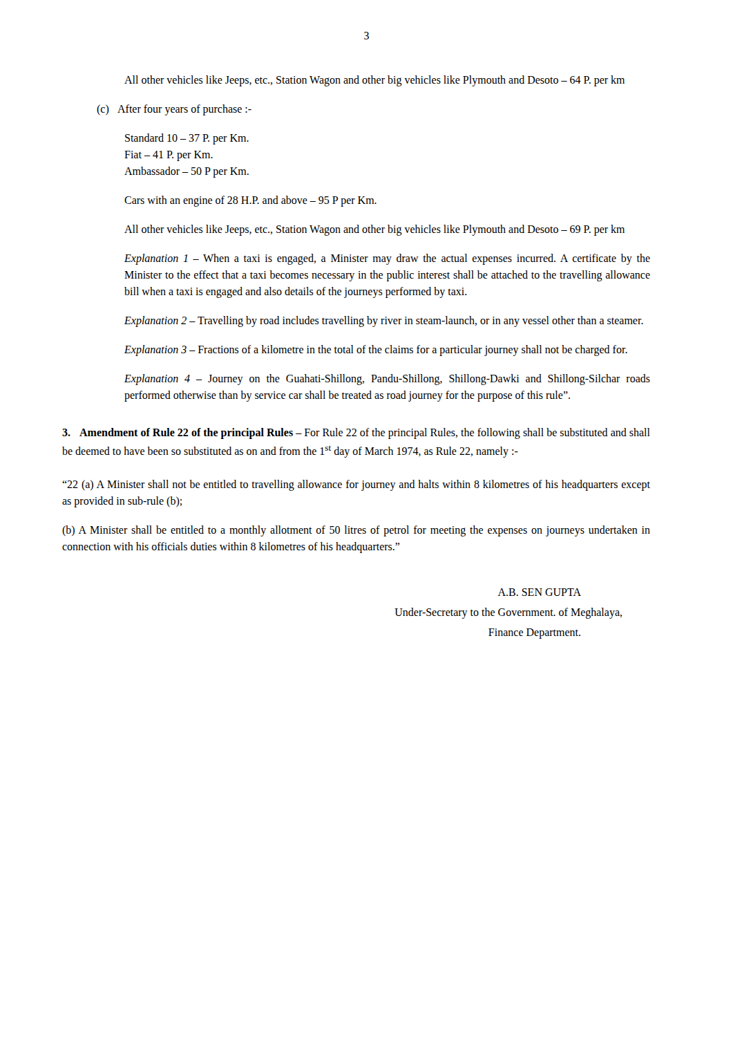3
All other vehicles like Jeeps, etc., Station Wagon and other big vehicles like Plymouth and Desoto – 64 P. per km
(c) After four years of purchase :-
Standard 10 – 37 P. per Km.
Fiat – 41 P. per Km.
Ambassador – 50 P per Km.
Cars with an engine of 28 H.P. and above – 95 P per Km.
All other vehicles like Jeeps, etc., Station Wagon and other big vehicles like Plymouth and Desoto – 69 P. per km
Explanation 1 – When a taxi is engaged, a Minister may draw the actual expenses incurred. A certificate by the Minister to the effect that a taxi becomes necessary in the public interest shall be attached to the travelling allowance bill when a taxi is engaged and also details of the journeys performed by taxi.
Explanation 2 – Travelling by road includes travelling by river in steam-launch, or in any vessel other than a steamer.
Explanation 3 – Fractions of a kilometre in the total of the claims for a particular journey shall not be charged for.
Explanation 4 – Journey on the Guahati-Shillong, Pandu-Shillong, Shillong-Dawki and Shillong-Silchar roads performed otherwise than by service car shall be treated as road journey for the purpose of this rule”.
3. Amendment of Rule 22 of the principal Rules – For Rule 22 of the principal Rules, the following shall be substituted and shall be deemed to have been so substituted as on and from the 1st day of March 1974, as Rule 22, namely :-
“22 (a) A Minister shall not be entitled to travelling allowance for journey and halts within 8 kilometres of his headquarters except as provided in sub-rule (b);
(b) A Minister shall be entitled to a monthly allotment of 50 litres of petrol for meeting the expenses on journeys undertaken in connection with his officials duties within 8 kilometres of his headquarters.”
A.B. SEN GUPTA
Under-Secretary to the Government. of Meghalaya,
Finance Department.